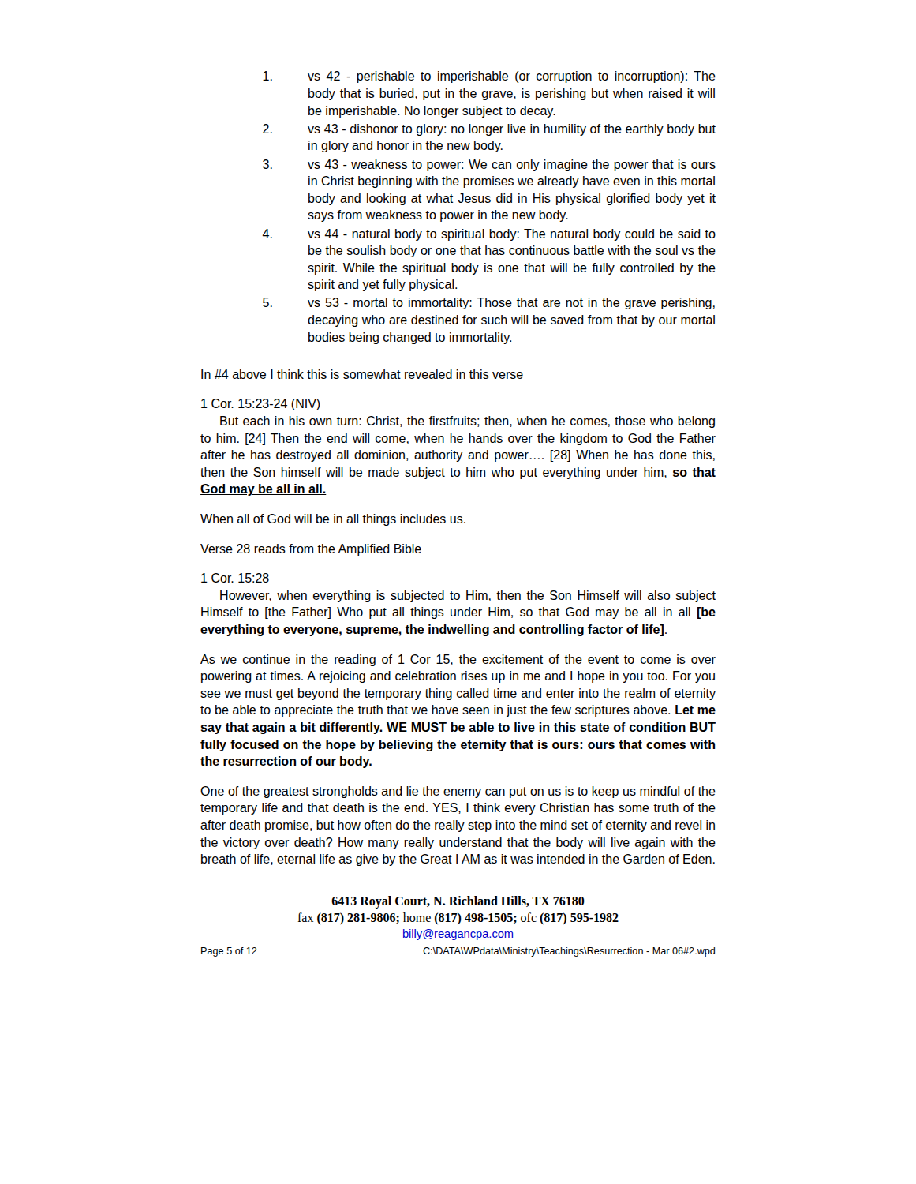1. vs 42 - perishable to imperishable (or corruption to incorruption): The body that is buried, put in the grave, is perishing but when raised it will be imperishable. No longer subject to decay.
2. vs 43 - dishonor to glory: no longer live in humility of the earthly body but in glory and honor in the new body.
3. vs 43 - weakness to power: We can only imagine the power that is ours in Christ beginning with the promises we already have even in this mortal body and looking at what Jesus did in His physical glorified body yet it says from weakness to power in the new body.
4. vs 44 - natural body to spiritual body: The natural body could be said to be the soulish body or one that has continuous battle with the soul vs the spirit. While the spiritual body is one that will be fully controlled by the spirit and yet fully physical.
5. vs 53 - mortal to immortality: Those that are not in the grave perishing, decaying who are destined for such will be saved from that by our mortal bodies being changed to immortality.
In #4 above I think this is somewhat revealed in this verse
1 Cor. 15:23-24 (NIV)
But each in his own turn: Christ, the firstfruits; then, when he comes, those who belong to him. [24] Then the end will come, when he hands over the kingdom to God the Father after he has destroyed all dominion, authority and power…. [28] When he has done this, then the Son himself will be made subject to him who put everything under him, so that God may be all in all.
When all of God will be in all things includes us.
Verse 28 reads from the Amplified Bible
1 Cor. 15:28
However, when everything is subjected to Him, then the Son Himself will also subject Himself to [the Father] Who put all things under Him, so that God may be all in all [be everything to everyone, supreme, the indwelling and controlling factor of life].
As we continue in the reading of 1 Cor 15, the excitement of the event to come is over powering at times. A rejoicing and celebration rises up in me and I hope in you too. For you see we must get beyond the temporary thing called time and enter into the realm of eternity to be able to appreciate the truth that we have seen in just the few scriptures above. Let me say that again a bit differently. WE MUST be able to live in this state of condition BUT fully focused on the hope by believing the eternity that is ours: ours that comes with the resurrection of our body.
One of the greatest strongholds and lie the enemy can put on us is to keep us mindful of the temporary life and that death is the end. YES, I think every Christian has some truth of the after death promise, but how often do the really step into the mind set of eternity and revel in the victory over death? How many really understand that the body will live again with the breath of life, eternal life as give by the Great I AM as it was intended in the Garden of Eden.
6413 Royal Court, N. Richland Hills, TX 76180
fax (817) 281-9806; home (817) 498-1505; ofc (817) 595-1982
billy@reagancpa.com
Page 5 of 12
C:\DATA\WPdata\Ministry\Teachings\Resurrection - Mar 06#2.wpd